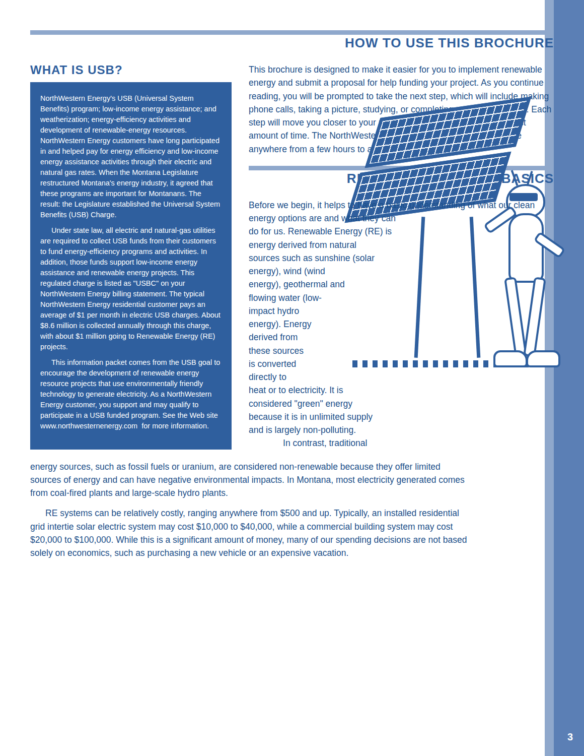HOW TO USE THIS BROCHURE
WHAT IS USB?
NorthWestern Energy's USB (Universal System Benefits) program; low-income energy assistance; and weatherization; energy-efficiency activities and development of renewable-energy resources. NorthWestern Energy customers have long participated in and helped pay for energy efficiency and low-income energy assistance activities through their electric and natural gas rates. When the Montana Legislature restructured Montana's energy industry, it agreed that these programs are important for Montanans. The result: the Legislature established the Universal System Benefits (USB) Charge.
Under state law, all electric and natural-gas utilities are required to collect USB funds from their customers to fund energy-efficiency programs and activities. In addition, those funds support low-income energy assistance and renewable energy projects. This regulated charge is listed as "USBC" on your NorthWestern Energy billing statement. The typical NorthWestern Energy residential customer pays an average of $1 per month in electric USB charges. About $8.6 million is collected annually through this charge, with about $1 million going to Renewable Energy (RE) projects.
This information packet comes from the USB goal to encourage the development of renewable energy resource projects that use environmentally friendly technology to generate electricity. As a NorthWestern Energy customer, you support and may qualify to participate in a USB funded program. See the Web site www.northwesternenergy.com for more information.
This brochure is designed to make it easier for you to implement renewable energy and submit a proposal for help funding your project. As you continue reading, you will be prompted to take the next step, which will include making phone calls, taking a picture, studying, or completing a site assessment. Each step will move you closer to your renewable-energy goal in the shortest amount of time. The NorthWestern Energy proposal process may take anywhere from a few hours to a few weeks to complete.
RENEWABLE ENERGY BASICS
Before we begin, it helps to have a basic understanding of what our clean energy options are and what they can
do for us. Renewable Energy (RE) is
energy derived from natural
sources such as sunshine (solar
energy), wind (wind
energy), geothermal and
flowing water (low-
impact hydro
energy). Energy
derived from
these sources
is converted
directly to
heat or to electricity. It is
considered "green" energy
because it is in unlimited supply
and is largely non-polluting.
In contrast, traditional
energy sources, such as fossil fuels or uranium, are considered non-renewable because they offer limited sources of energy and can have negative environmental impacts. In Montana, most electricity generated comes from coal-fired plants and large-scale hydro plants.
RE systems can be relatively costly, ranging anywhere from $500 and up. Typically, an installed residential grid intertie solar electric system may cost $10,000 to $40,000, while a commercial building system may cost $20,000 to $100,000. While this is a significant amount of money, many of our spending decisions are not based solely on economics, such as purchasing a new vehicle or an expensive vacation.
3